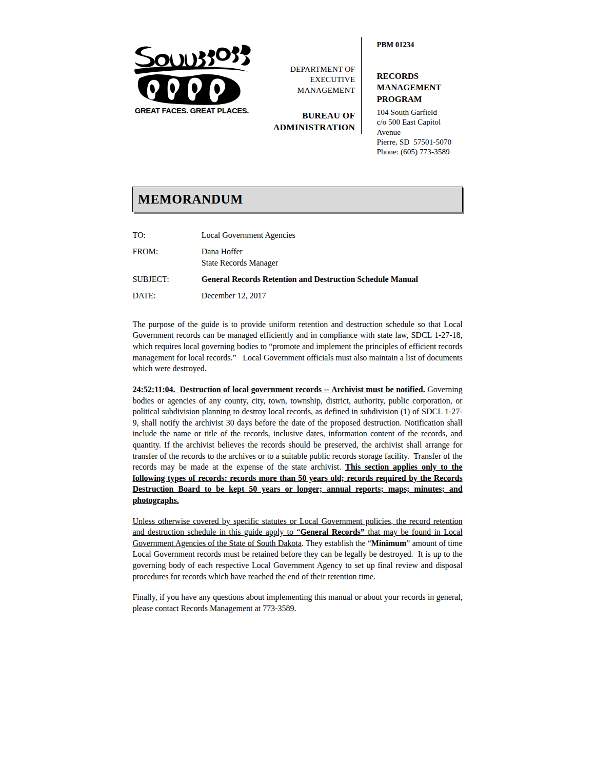GREAT FACES. GREAT PLACES.
DEPARTMENT OF
EXECUTIVE MANAGEMENT
BUREAU OF
ADMINISTRATION
PBM 01234
RECORDS MANAGEMENT PROGRAM
104 South Garfield
c/o 500 East Capitol Avenue
Pierre, SD 57501-5070
Phone: (605) 773-3589
MEMORANDUM
| TO: | Local Government Agencies |
| FROM: | Dana Hoffer State Records Manager |
| SUBJECT: | General Records Retention and Destruction Schedule Manual |
| DATE: | December 12, 2017 |
The purpose of the guide is to provide uniform retention and destruction schedule so that Local Government records can be managed efficiently and in compliance with state law, SDCL 1-27-18, which requires local governing bodies to “promote and implement the principles of efficient records management for local records.” Local Government officials must also maintain a list of documents which were destroyed.
24:52:11:04. Destruction of local government records -- Archivist must be notified. Governing bodies or agencies of any county, city, town, township, district, authority, public corporation, or political subdivision planning to destroy local records, as defined in subdivision (1) of SDCL 1-27-9, shall notify the archivist 30 days before the date of the proposed destruction. Notification shall include the name or title of the records, inclusive dates, information content of the records, and quantity. If the archivist believes the records should be preserved, the archivist shall arrange for transfer of the records to the archives or to a suitable public records storage facility. Transfer of the records may be made at the expense of the state archivist. This section applies only to the following types of records: records more than 50 years old; records required by the Records Destruction Board to be kept 50 years or longer; annual reports; maps; minutes; and photographs.
Unless otherwise covered by specific statutes or Local Government policies, the record retention and destruction schedule in this guide apply to “General Records” that may be found in Local Government Agencies of the State of South Dakota. They establish the “Minimum” amount of time Local Government records must be retained before they can be legally be destroyed. It is up to the governing body of each respective Local Government Agency to set up final review and disposal procedures for records which have reached the end of their retention time.
Finally, if you have any questions about implementing this manual or about your records in general, please contact Records Management at 773-3589.